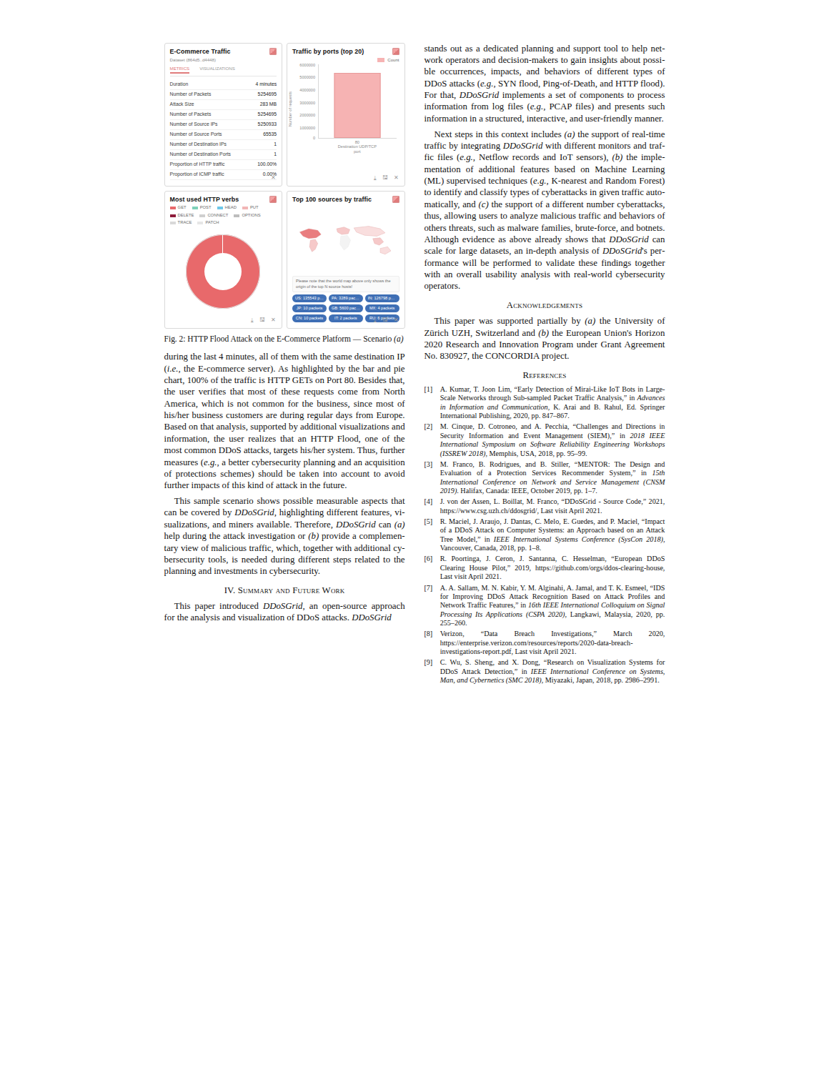E-Commerce Traffic
Dataset (864d5..d4448)
METRICS VISUALIZATIONS
| Duration | 4 minutes |
| Number of Packets | 5254695 |
| Attack Size | 283 MB |
| Number of Packets | 5254695 |
| Number of Source IPs | 5250933 |
| Number of Source Ports | 65535 |
| Number of Destination IPs | 1 |
| Number of Destination Ports | 1 |
| Proportion of HTTP traffic | 100.00% |
| Proportion of ICMP traffic | 0.00% |
✕
Traffic by ports (top 20)
Count
Number of requests
6000000
5000000
4000000
3000000
2000000
1000000
0
80
Destination UDP/TCP port
⤓🖫✕
Most used HTTP verbs
GET POST HEAD PUT DELETE CONNECT OPTIONS TRACE PATCH
⤓🖫✕
Top 100 sources by traffic
Please note that the world map above only shows the origin of the top N source hosts!
US: 135543 packets
PA: 3289 packets
IN: 126798 packets
JP: 10 packets
GB: 5600 packets
MX: 4 packets
CN: 10 packets
IT: 2 packets
RU: 6 packets
⤓🖫✕
Fig. 2: HTTP Flood Attack on the E-Commerce Platform — Scenario (a)
during the last 4 minutes, all of them with the same destination IP (i.e., the E-commerce server). As highlighted by the bar and pie chart, 100% of the traffic is HTTP GETs on Port 80. Besides that, the user verifies that most of these requests come from North America, which is not common for the business, since most of his/her business customers are during regular days from Europe. Based on that analysis, supported by additional visualizations and information, the user realizes that an HTTP Flood, one of the most common DDoS attacks, targets his/her system. Thus, further measures (e.g., a better cybersecurity planning and an acquisition of protections schemes) should be taken into account to avoid further impacts of this kind of attack in the future.
This sample scenario shows possible measurable aspects that can be covered by DDoSGrid, highlighting different features, visualizations, and miners available. Therefore, DDoSGrid can (a) help during the attack investigation or (b) provide a complementary view of malicious traffic, which, together with additional cybersecurity tools, is needed during different steps related to the planning and investments in cybersecurity.
IV. Summary and Future Work
This paper introduced DDoSGrid, an open-source approach for the analysis and visualization of DDoS attacks. DDoSGrid
stands out as a dedicated planning and support tool to help network operators and decision-makers to gain insights about possible occurrences, impacts, and behaviors of different types of DDoS attacks (e.g., SYN flood, Ping-of-Death, and HTTP flood). For that, DDoSGrid implements a set of components to process information from log files (e.g., PCAP files) and presents such information in a structured, interactive, and user-friendly manner.
Next steps in this context includes (a) the support of real-time traffic by integrating DDoSGrid with different monitors and traffic files (e.g., Netflow records and IoT sensors), (b) the implementation of additional features based on Machine Learning (ML) supervised techniques (e.g., K-nearest and Random Forest) to identify and classify types of cyberattacks in given traffic automatically, and (c) the support of a different number cyberattacks, thus, allowing users to analyze malicious traffic and behaviors of others threats, such as malware families, brute-force, and botnets. Although evidence as above already shows that DDoSGrid can scale for large datasets, an in-depth analysis of DDoSGrid's performance will be performed to validate these findings together with an overall usability analysis with real-world cybersecurity operators.
Acknowledgements
This paper was supported partially by (a) the University of Zürich UZH, Switzerland and (b) the European Union's Horizon 2020 Research and Innovation Program under Grant Agreement No. 830927, the CONCORDIA project.
References
[1] A. Kumar, T. Joon Lim, “Early Detection of Mirai-Like IoT Bots in Large-Scale Networks through Sub-sampled Packet Traffic Analysis,” in Advances in Information and Communication, K. Arai and B. Rahul, Ed. Springer International Publishing, 2020, pp. 847–867.
[2] M. Cinque, D. Cotroneo, and A. Pecchia, “Challenges and Directions in Security Information and Event Management (SIEM),” in 2018 IEEE International Symposium on Software Reliability Engineering Workshops (ISSREW 2018), Memphis, USA, 2018, pp. 95–99.
[3] M. Franco, B. Rodrigues, and B. Stiller, “MENTOR: The Design and Evaluation of a Protection Services Recommender System,” in 15th International Conference on Network and Service Management (CNSM 2019). Halifax, Canada: IEEE, October 2019, pp. 1–7.
[4] J. von der Assen, L. Boillat, M. Franco, “DDoSGrid - Source Code,” 2021, https://www.csg.uzh.ch/ddosgrid/, Last visit April 2021.
[5] R. Maciel, J. Araujo, J. Dantas, C. Melo, E. Guedes, and P. Maciel, “Impact of a DDoS Attack on Computer Systems: an Approach based on an Attack Tree Model,” in IEEE International Systems Conference (SysCon 2018), Vancouver, Canada, 2018, pp. 1–8.
[6] R. Poortinga, J. Ceron, J. Santanna, C. Hesselman, “European DDoS Clearing House Pilot,” 2019, https://github.com/orgs/ddos-clearing-house, Last visit April 2021.
[7] A. A. Sallam, M. N. Kabir, Y. M. Alginahi, A. Jamal, and T. K. Esmeel, “IDS for Improving DDoS Attack Recognition Based on Attack Profiles and Network Traffic Features,” in 16th IEEE International Colloquium on Signal Processing Its Applications (CSPA 2020), Langkawi, Malaysia, 2020, pp. 255–260.
[8] Verizon, “Data Breach Investigations,” March 2020, https://enterprise.verizon.com/resources/reports/2020-data-breach-investigations-report.pdf, Last visit April 2021.
[9] C. Wu, S. Sheng, and X. Dong, “Research on Visualization Systems for DDoS Attack Detection,” in IEEE International Conference on Systems, Man, and Cybernetics (SMC 2018), Miyazaki, Japan, 2018, pp. 2986–2991.